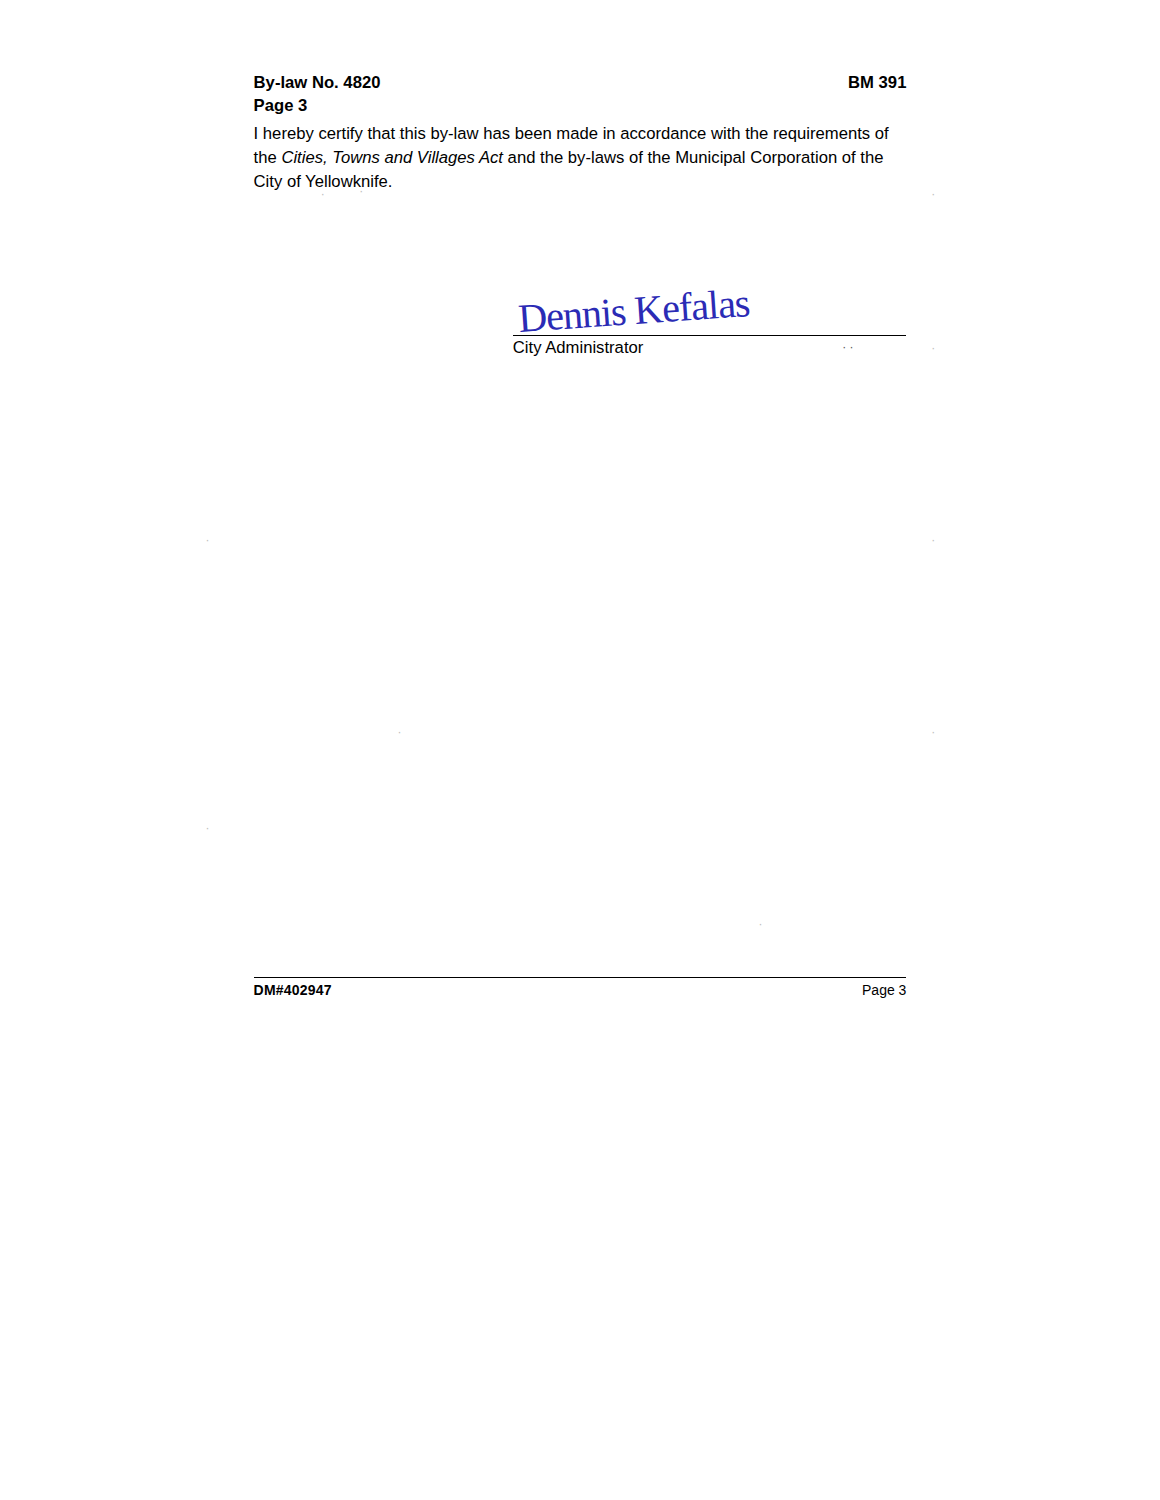By-law No. 4820
Page 3
BM 391
I hereby certify that this by-law has been made in accordance with the requirements of the Cities, Towns and Villages Act and the by-laws of the Municipal Corporation of the City of Yellowknife.
Dennis Kefalas
City Administrator · ·
DM#402947
Page 3
· · · · · · · · · · · ·